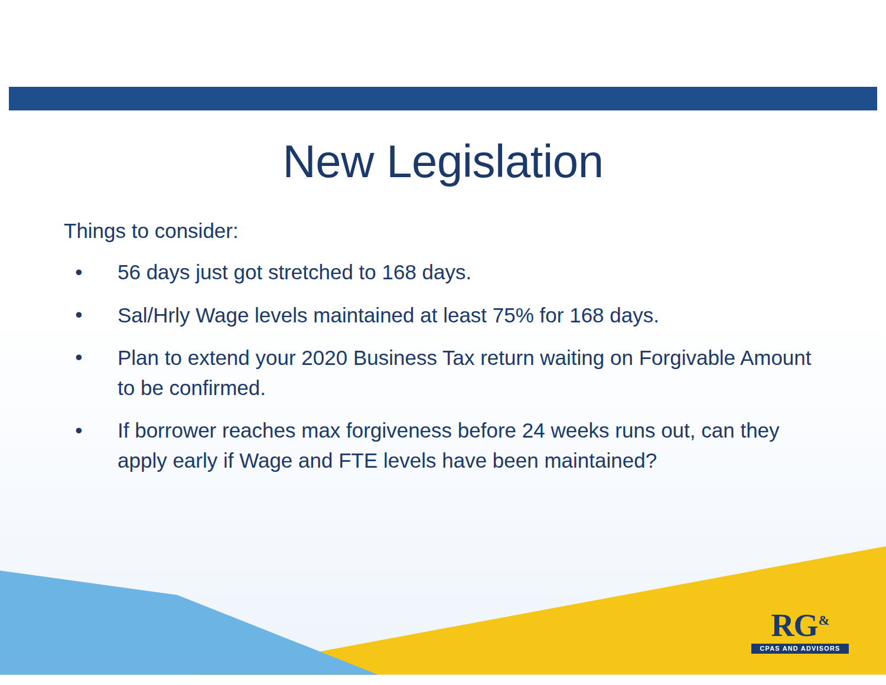New Legislation
Things to consider:
56 days just got stretched to 168 days.
Sal/Hrly Wage levels maintained at least 75% for 168 days.
Plan to extend your 2020 Business Tax return waiting on Forgivable Amount to be confirmed.
If borrower reaches max forgiveness before 24 weeks runs out, can they apply early if Wage and FTE levels have been maintained?
RG&
CPAS AND ADVISORS